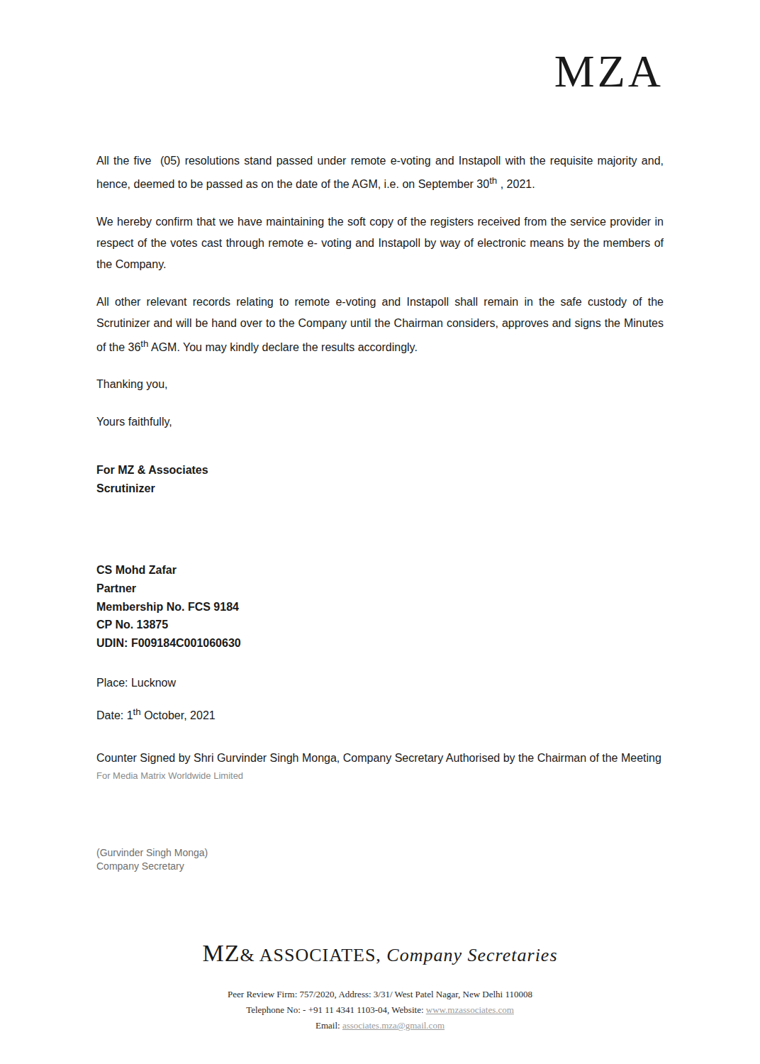MZA
All the five (05) resolutions stand passed under remote e-voting and Instapoll with the requisite majority and, hence, deemed to be passed as on the date of the AGM, i.e. on September 30th , 2021.
We hereby confirm that we have maintaining the soft copy of the registers received from the service provider in respect of the votes cast through remote e- voting and Instapoll by way of electronic means by the members of the Company.
All other relevant records relating to remote e-voting and Instapoll shall remain in the safe custody of the Scrutinizer and will be hand over to the Company until the Chairman considers, approves and signs the Minutes of the 36th AGM. You may kindly declare the results accordingly.
Thanking you,
Yours faithfully,
For MZ & Associates
Scrutinizer
CS Mohd Zafar
Partner
Membership No. FCS 9184
CP No. 13875
UDIN: F009184C001060630
Place: Lucknow
Date: 1th October, 2021
Counter Signed by Shri Gurvinder Singh Monga, Company Secretary Authorised by the Chairman of the Meeting
For Media Matrix Worldwide Limited
(Gurvinder Singh Monga)
Company Secretary
MZ& ASSOCIATES, Company Secretaries
Peer Review Firm: 757/2020, Address: 3/31/ West Patel Nagar, New Delhi 110008
Telephone No: - +91 11 4341 1103-04, Website: www.mzassociates.com
Email: associates.mza@gmail.com